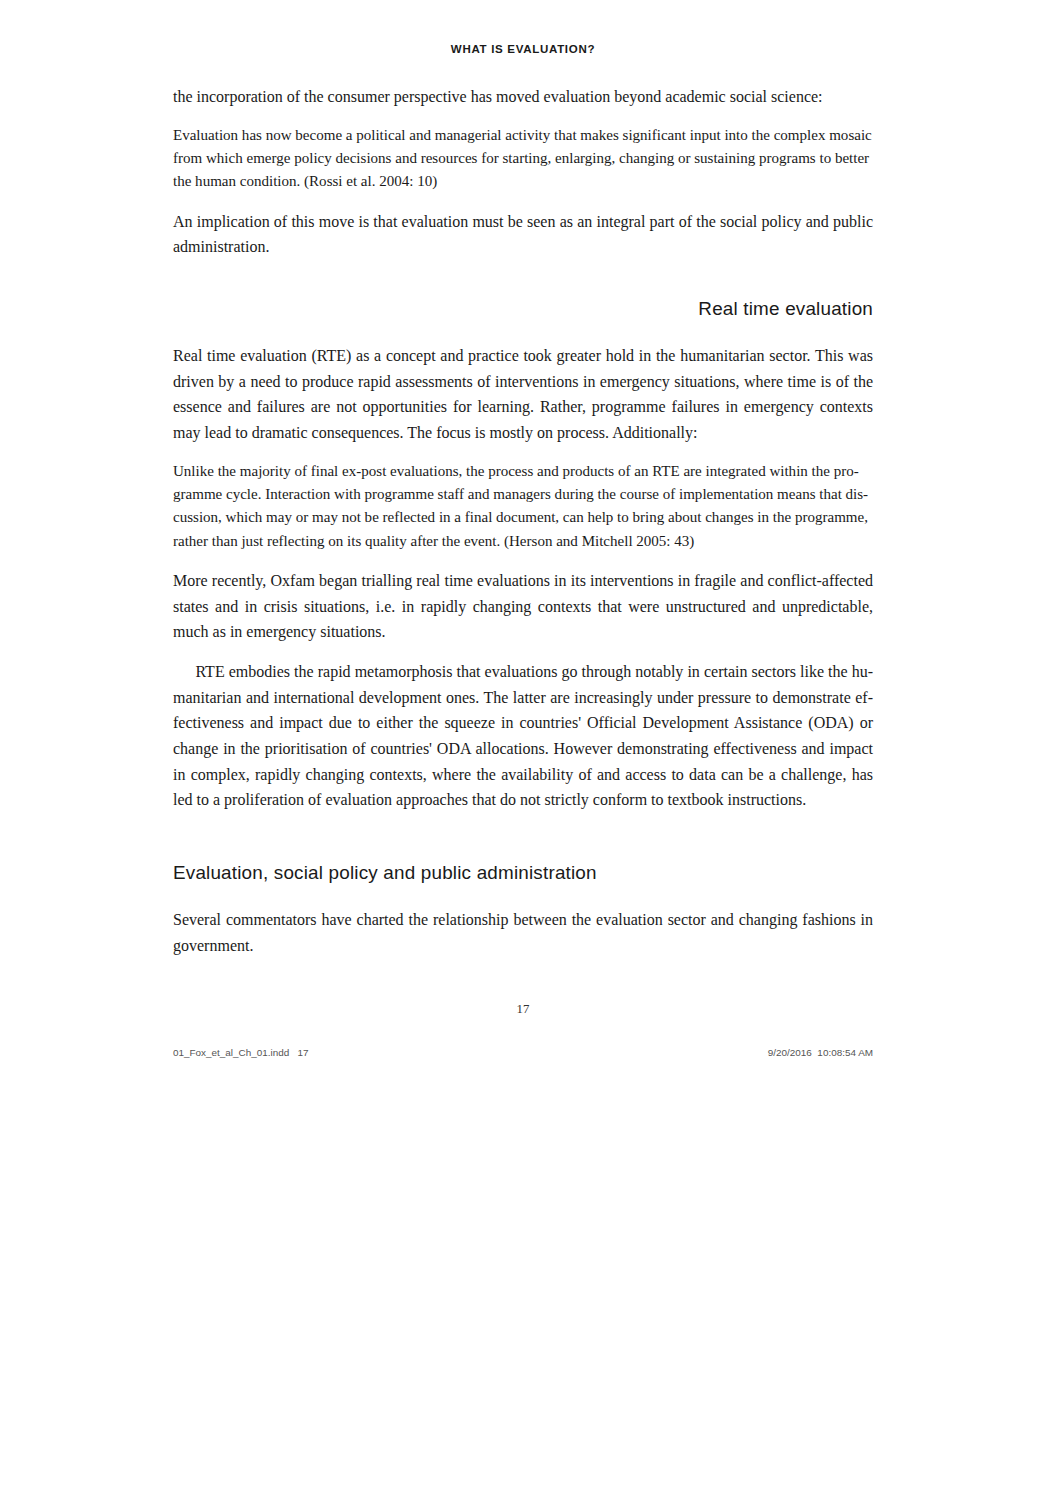What is Evaluation?
the incorporation of the consumer perspective has moved evaluation beyond academic social science:
Evaluation has now become a political and managerial activity that makes significant input into the complex mosaic from which emerge policy decisions and resources for starting, enlarging, changing or sustaining programs to better the human condition. (Rossi et al. 2004: 10)
An implication of this move is that evaluation must be seen as an integral part of the social policy and public administration.
Real time evaluation
Real time evaluation (RTE) as a concept and practice took greater hold in the humanitarian sector. This was driven by a need to produce rapid assessments of interventions in emergency situations, where time is of the essence and failures are not opportunities for learning. Rather, programme failures in emergency contexts may lead to dramatic consequences. The focus is mostly on process. Additionally:
Unlike the majority of final ex-post evaluations, the process and products of an RTE are integrated within the programme cycle. Interaction with programme staff and managers during the course of implementation means that discussion, which may or may not be reflected in a final document, can help to bring about changes in the programme, rather than just reflecting on its quality after the event. (Herson and Mitchell 2005: 43)
More recently, Oxfam began trialling real time evaluations in its interventions in fragile and conflict-affected states and in crisis situations, i.e. in rapidly changing contexts that were unstructured and unpredictable, much as in emergency situations.
RTE embodies the rapid metamorphosis that evaluations go through notably in certain sectors like the humanitarian and international development ones. The latter are increasingly under pressure to demonstrate effectiveness and impact due to either the squeeze in countries' Official Development Assistance (ODA) or change in the prioritisation of countries' ODA allocations. However demonstrating effectiveness and impact in complex, rapidly changing contexts, where the availability of and access to data can be a challenge, has led to a proliferation of evaluation approaches that do not strictly conform to textbook instructions.
Evaluation, social policy and public administration
Several commentators have charted the relationship between the evaluation sector and changing fashions in government.
17
01_Fox_et_al_Ch_01.indd 17 9/20/2016 10:08:54 AM